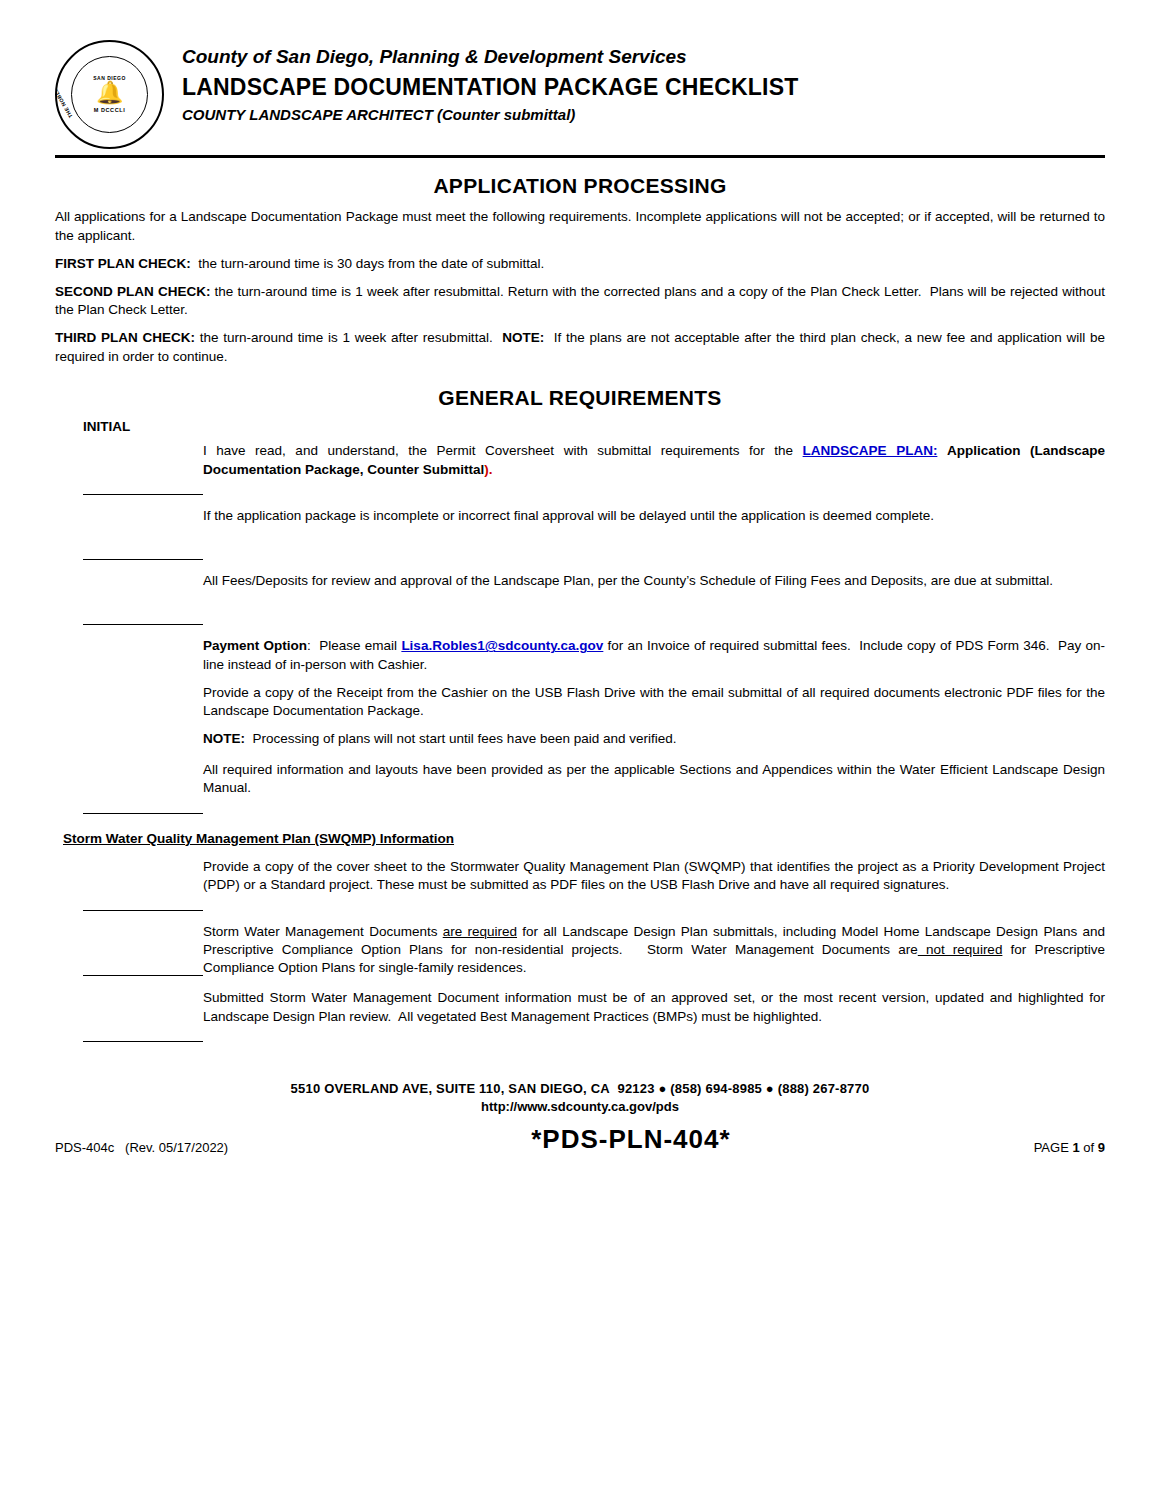THE NOBLEST MOTIVE IS THE PUBLIC GOOD
SAN DIEGO
🔔
M DCCCLI
County of San Diego, Planning & Development Services
LANDSCAPE DOCUMENTATION PACKAGE CHECKLIST
COUNTY LANDSCAPE ARCHITECT (Counter submittal)
APPLICATION PROCESSING
All applications for a Landscape Documentation Package must meet the following requirements. Incomplete applications will not be accepted; or if accepted, will be returned to the applicant.
FIRST PLAN CHECK: the turn-around time is 30 days from the date of submittal.
SECOND PLAN CHECK: the turn-around time is 1 week after resubmittal. Return with the corrected plans and a copy of the Plan Check Letter. Plans will be rejected without the Plan Check Letter.
THIRD PLAN CHECK: the turn-around time is 1 week after resubmittal. NOTE: If the plans are not acceptable after the third plan check, a new fee and application will be required in order to continue.
GENERAL REQUIREMENTS
INITIAL
| | I have read, and understand, the Permit Coversheet with submittal requirements for the LANDSCAPE PLAN: Application (Landscape Documentation Package, Counter Submittal ). |
| | If the application package is incomplete or incorrect final approval will be delayed until the application is deemed complete. |
| | All Fees/Deposits for review and approval of the Landscape Plan, per the County’s Schedule of Filing Fees and Deposits, are due at submittal. |
| | Payment Option : Please email Lisa.Robles1@sdcounty.ca.gov for an Invoice of required submittal fees. Include copy of PDS Form 346. Pay on-line instead of in-person with Cashier. Provide a copy of the Receipt from the Cashier on the USB Flash Drive with the email submittal of all required documents electronic PDF files for the Landscape Documentation Package. NOTE: Processing of plans will not start until fees have been paid and verified. |
| | All required information and layouts have been provided as per the applicable Sections and Appendices within the Water Efficient Landscape Design Manual. |
Storm Water Quality Management Plan (SWQMP) Information
| | Provide a copy of the cover sheet to the Stormwater Quality Management Plan (SWQMP) that identifies the project as a Priority Development Project (PDP) or a Standard project. These must be submitted as PDF files on the USB Flash Drive and have all required signatures. |
| | Storm Water Management Documents are required for all Landscape Design Plan submittals, including Model Home Landscape Design Plans and Prescriptive Compliance Option Plans for non-residential projects. Storm Water Management Documents are not required for Prescriptive Compliance Option Plans for single-family residences. |
| | Submitted Storm Water Management Document information must be of an approved set, or the most recent version, updated and highlighted for Landscape Design Plan review. All vegetated Best Management Practices (BMPs) must be highlighted. |
5510 OVERLAND AVE, SUITE 110, SAN DIEGO, CA 92123 ● (858) 694-8985 ● (888) 267-8770
http://www.sdcounty.ca.gov/pds
PDS-404c (Rev. 05/17/2022)
*PDS-PLN-404*
PAGE 1 of 9